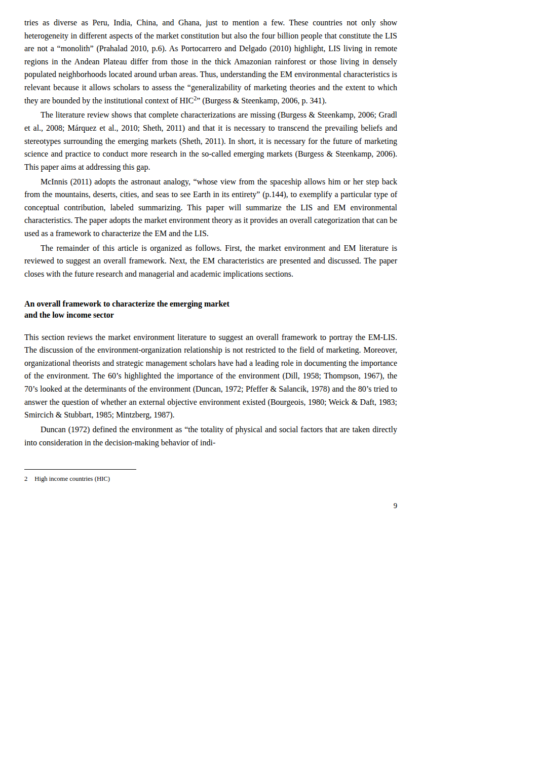tries as diverse as Peru, India, China, and Ghana, just to mention a few. These countries not only show heterogeneity in different aspects of the market constitution but also the four billion people that constitute the LIS are not a “monolith” (Prahalad 2010, p.6). As Portocarrero and Delgado (2010) highlight, LIS living in remote regions in the Andean Plateau differ from those in the thick Amazonian rainforest or those living in densely populated neighborhoods located around urban areas. Thus, understanding the EM environmental characteristics is relevant because it allows scholars to assess the “generalizability of marketing theories and the extent to which they are bounded by the institutional context of HIC2” (Burgess & Steenkamp, 2006, p. 341).
The literature review shows that complete characterizations are missing (Burgess & Steenkamp, 2006; Gradl et al., 2008; Márquez et al., 2010; Sheth, 2011) and that it is necessary to transcend the prevailing beliefs and stereotypes surrounding the emerging markets (Sheth, 2011). In short, it is necessary for the future of marketing science and practice to conduct more research in the so-called emerging markets (Burgess & Steenkamp, 2006). This paper aims at addressing this gap.
McInnis (2011) adopts the astronaut analogy, “whose view from the spaceship allows him or her step back from the mountains, deserts, cities, and seas to see Earth in its entirety” (p.144), to exemplify a particular type of conceptual contribution, labeled summarizing. This paper will summarize the LIS and EM environmental characteristics. The paper adopts the market environment theory as it provides an overall categorization that can be used as a framework to characterize the EM and the LIS.
The remainder of this article is organized as follows. First, the market environment and EM literature is reviewed to suggest an overall framework. Next, the EM characteristics are presented and discussed. The paper closes with the future research and managerial and academic implications sections.
An overall framework to characterize the emerging market
and the low income sector
This section reviews the market environment literature to suggest an overall framework to portray the EM-LIS. The discussion of the environment-organization relationship is not restricted to the field of marketing. Moreover, organizational theorists and strategic management scholars have had a leading role in documenting the importance of the environment. The 60’s highlighted the importance of the environment (Dill, 1958; Thompson, 1967), the 70’s looked at the determinants of the environment (Duncan, 1972; Pfeffer & Salancik, 1978) and the 80’s tried to answer the question of whether an external objective environment existed (Bourgeois, 1980; Weick & Daft, 1983; Smircich & Stubbart, 1985; Mintzberg, 1987).
Duncan (1972) defined the environment as “the totality of physical and social factors that are taken directly into consideration in the decision-making behavior of indi-
2 High income countries (HIC)
9